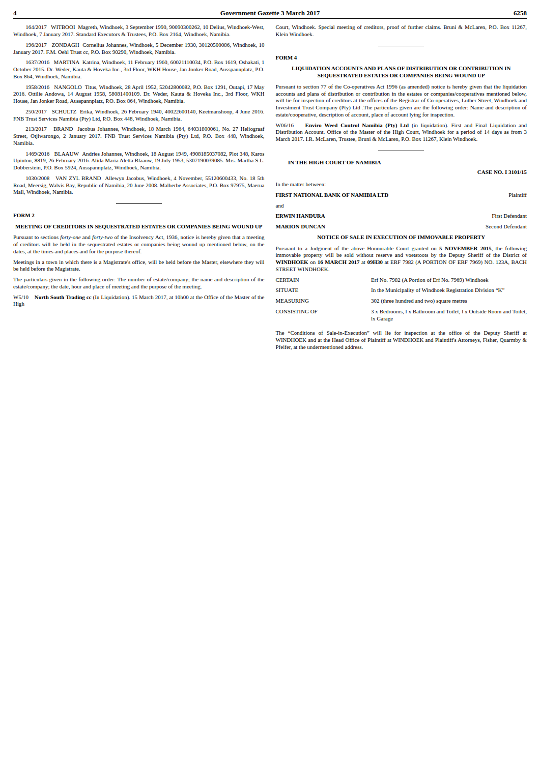4
Government Gazette 3 March 2017
6258
164/2017 WITBOOI Magreth, Windhoek, 3 September 1990, 90090300262, 10 Delius, Windhoek-West, Windhoek, 7 January 2017. Standard Executors & Trustees, P.O. Box 2164, Windhoek, Namibia.
196/2017 ZONDAGH Cornelius Johannes, Windhoek, 5 December 1930, 30120500086, Windhoek, 10 January 2017. F.M. Oehl Trust cc, P.O. Box 90290, Windhoek, Namibia.
1637/2016 MARTINA Katrina, Windhoek, 11 February 1960, 60021110034, P.O. Box 1619, Oshakati, 1 October 2015. Dr. Weder, Kauta & Hoveka Inc., 3rd Floor, WKH House, Jan Jonker Road, Ausspannplatz, P.O. Box 864, Windhoek, Namibia.
1958/2016 NANGOLO Titus, Windhoek, 28 April 1952, 52042800082, P.O. Box 1291, Outapi, 17 May 2016. Ottilie Andowa, 14 August 1958, 58081400109. Dr. Weder, Kauta & Hoveka Inc., 3rd Floor, WKH House, Jan Jonker Road, Ausspannplatz, P.O. Box 864, Windhoek, Namibia.
250/2017 SCHULTZ Erika, Windhoek, 26 February 1940, 40022600140, Keetmanshoop, 4 June 2016. FNB Trust Services Namibia (Pty) Ltd, P.O. Box 448, Windhoek, Namibia.
213/2017 BRAND Jacobus Johannes, Windhoek, 18 March 1964, 64031800061, No. 27 Heliograaf Street, Otjiwarongo, 2 January 2017. FNB Trust Services Namibia (Pty) Ltd, P.O. Box 448, Windhoek, Namibia.
1469/2016 BLAAUW Andries Johannes, Windhoek, 18 August 1949, 4908185037082, Plot 348, Karos Upinton, 8819, 26 February 2016. Alida Maria Aletta Blaauw, 19 July 1953, 5307190039085. Mrs. Martha S.L. Dobberstein, P.O. Box 5924, Ausspannplatz, Windhoek, Namibia.
1030/2008 VAN ZYL BRAND Allewyn Jacobus, Windhoek, 4 November, 55120600433, No. 18 5th Road, Meersig, Walvis Bay, Republic of Namibia, 20 June 2008. Malherbe Associates, P.O. Box 97975, Maerua Mall, Windhoek, Namibia.
FORM 2
MEETING OF CREDITORS IN SEQUESTRATED ESTATES OR COMPANIES BEING WOUND UP
Pursuant to sections forty-one and forty-two of the Insolvency Act, 1936, notice is hereby given that a meeting of creditors will be held in the sequestrated estates or companies being wound up mentioned below, on the dates, at the times and places and for the purpose thereof.
Meetings in a town in which there is a Magistrate's office, will be held before the Master, elsewhere they will be held before the Magistrate.
The particulars given in the following order: The number of estate/company; the name and description of the estate/company; the date, hour and place of meeting and the purpose of the meeting.
W5/10 North South Trading cc (In Liquidation). 15 March 2017, at 10h00 at the Office of the Master of the High
Court, Windhoek. Special meeting of creditors, proof of further claims. Bruni & McLaren, P.O. Box 11267, Klein Windhoek.
FORM 4
LIQUIDATION ACCOUNTS AND PLANS OF DISTRIBUTION OR CONTRIBUTION IN SEQUESTRATED ESTATES OR COMPANIES BEING WOUND UP
Pursuant to section 77 of the Co-operatives Act 1996 (as amended) notice is hereby given that the liquidation accounts and plans of distribution or contribution in the estates or companies/cooperatives mentioned below, will lie for inspection of creditors at the offices of the Registrar of Co-operatives, Luther Street, Windhoek and Investment Trust Company (Pty) Ltd .The particulars given are the following order: Name and description of estate/cooperative, description of account, place of account lying for inspection.
W06/16 Enviro Weed Control Namibia (Pty) Ltd (in liquidation). First and Final Liquidation and Distribution Account. Office of the Master of the High Court, Windhoek for a period of 14 days as from 3 March 2017. I.R. McLaren, Trustee, Bruni & McLaren, P.O. Box 11267, Klein Windhoek.
IN THE HIGH COURT OF NAMIBIA
CASE NO. I 3101/15
In the matter between:
FIRST NATIONAL BANK OF NAMIBIA LTD
Plaintiff
and
ERWIN HANDURA
First Defendant
MARION DUNCAN
Second Defendant
NOTICE OF SALE IN EXECUTION OF IMMOVABLE PROPERTY
Pursuant to a Judgment of the above Honourable Court granted on 5 NOVEMBER 2015, the following immovable property will be sold without reserve and voetstoots by the Deputy Sheriff of the District of WINDHOEK on 16 MARCH 2017 at 09H30 at ERF 7982 (A PORTION OF ERF 7969) NO. 123A, BACH STREET WINDHOEK.
| CERTAIN | Erf No. 7982 (A Portion of Erf No. 7969) Windhoek |
| SITUATE | In the Municipality of Windhoek Registration Division “K” |
| MEASURING | 302 (three hundred and two) square metres |
| CONSISTING OF | 3 x Bedrooms, l x Bathroom and Toilet, l x Outside Room and Toilet, lx Garage |
The “Conditions of Sale-in-Execution” will lie for inspection at the office of the Deputy Sheriff at WINDHOEK and at the Head Office of Plaintiff at WINDHOEK and Plaintiff's Attorneys, Fisher, Quarmby & Pfeifer, at the undermentioned address.